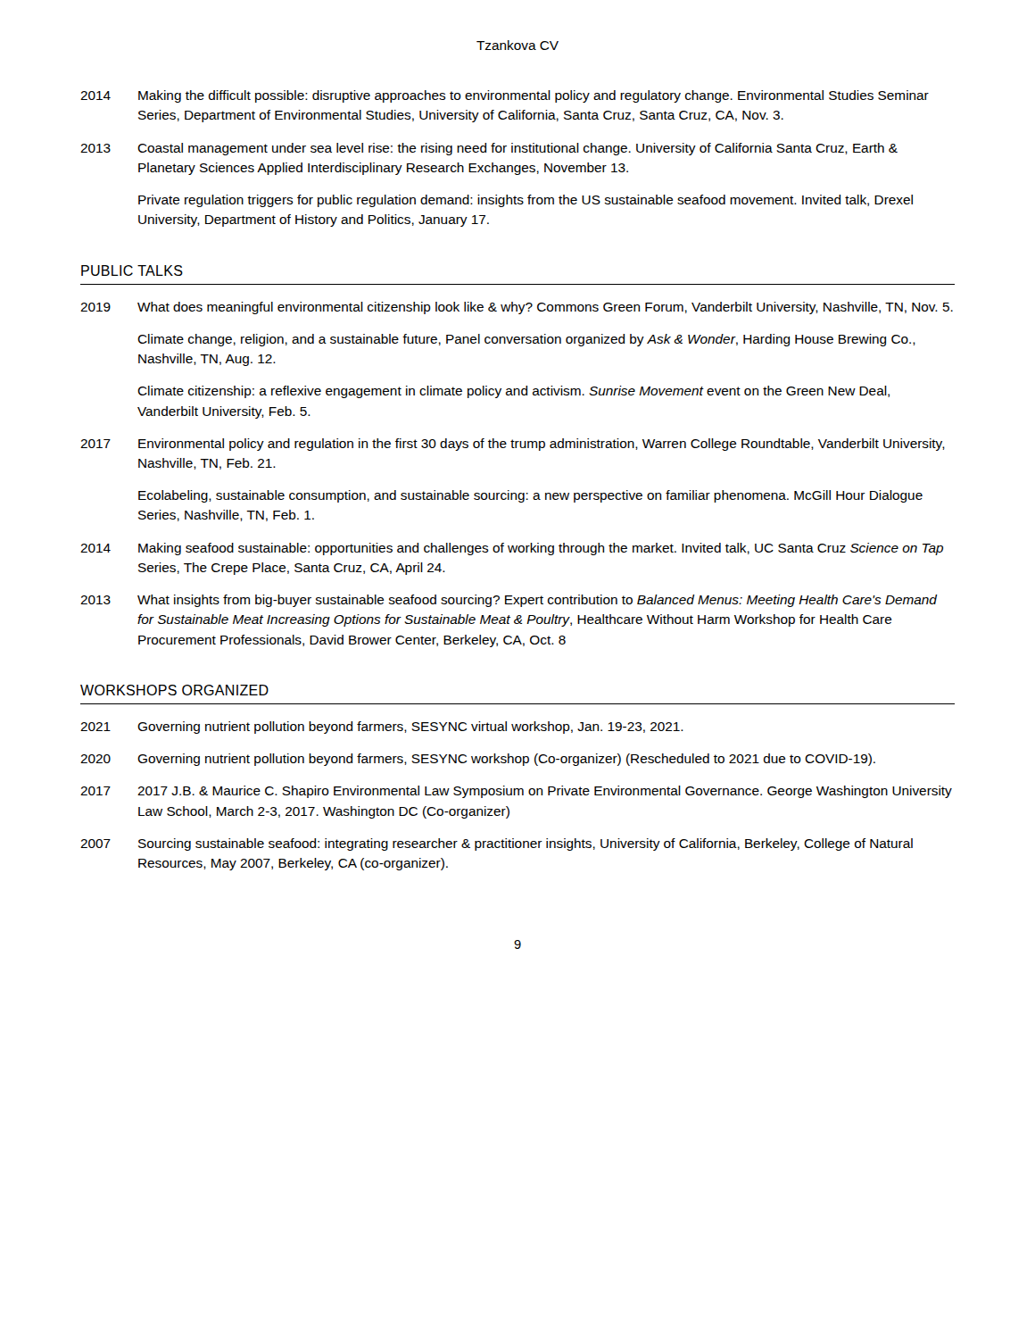Tzankova CV
2014
Making the difficult possible: disruptive approaches to environmental policy and regulatory change. Environmental Studies Seminar Series, Department of Environmental Studies, University of California, Santa Cruz, Santa Cruz, CA, Nov. 3.
2013
Coastal management under sea level rise: the rising need for institutional change. University of California Santa Cruz, Earth & Planetary Sciences Applied Interdisciplinary Research Exchanges, November 13.
Private regulation triggers for public regulation demand: insights from the US sustainable seafood movement. Invited talk, Drexel University, Department of History and Politics, January 17.
PUBLIC TALKS
2019
What does meaningful environmental citizenship look like & why? Commons Green Forum, Vanderbilt University, Nashville, TN, Nov. 5.
Climate change, religion, and a sustainable future, Panel conversation organized by Ask & Wonder, Harding House Brewing Co., Nashville, TN, Aug. 12.
Climate citizenship: a reflexive engagement in climate policy and activism. Sunrise Movement event on the Green New Deal, Vanderbilt University, Feb. 5.
2017
Environmental policy and regulation in the first 30 days of the trump administration, Warren College Roundtable, Vanderbilt University, Nashville, TN, Feb. 21.
Ecolabeling, sustainable consumption, and sustainable sourcing: a new perspective on familiar phenomena. McGill Hour Dialogue Series, Nashville, TN, Feb. 1.
2014
Making seafood sustainable: opportunities and challenges of working through the market. Invited talk, UC Santa Cruz Science on Tap Series, The Crepe Place, Santa Cruz, CA, April 24.
2013
What insights from big-buyer sustainable seafood sourcing? Expert contribution to Balanced Menus: Meeting Health Care's Demand for Sustainable Meat Increasing Options for Sustainable Meat & Poultry, Healthcare Without Harm Workshop for Health Care Procurement Professionals, David Brower Center, Berkeley, CA, Oct. 8
WORKSHOPS ORGANIZED
2021
Governing nutrient pollution beyond farmers, SESYNC virtual workshop, Jan. 19-23, 2021.
2020
Governing nutrient pollution beyond farmers, SESYNC workshop (Co-organizer) (Rescheduled to 2021 due to COVID-19).
2017
2017 J.B. & Maurice C. Shapiro Environmental Law Symposium on Private Environmental Governance. George Washington University Law School, March 2-3, 2017. Washington DC (Co-organizer)
2007
Sourcing sustainable seafood: integrating researcher & practitioner insights, University of California, Berkeley, College of Natural Resources, May 2007, Berkeley, CA (co-organizer).
9